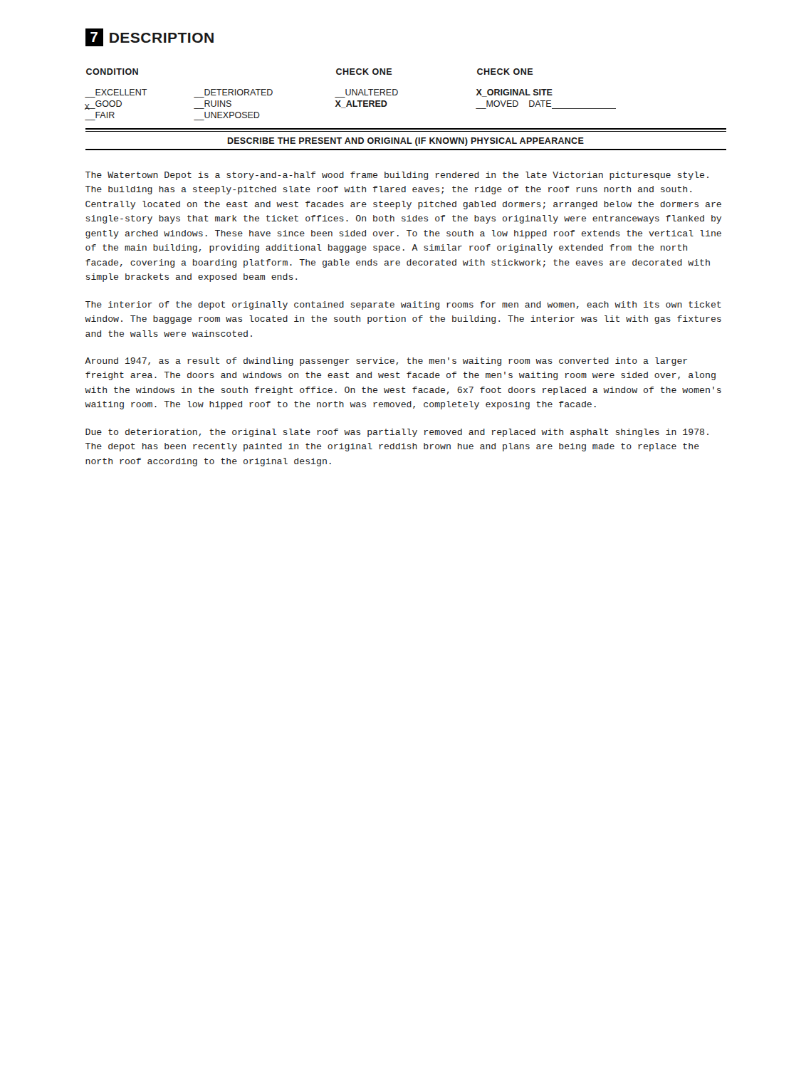7 DESCRIPTION
| CONDITION | CHECK ONE | CHECK ONE |
| --- | --- | --- |
| __EXCELLENT | __DETERIORATED | __UNALTERED | X_ORIGINAL SITE |
| __GOOD | __RUINS | X_ALTERED | __MOVED DATE |
| X __FAIR | __UNEXPOSED | | |
DESCRIBE THE PRESENT AND ORIGINAL (IF KNOWN) PHYSICAL APPEARANCE
The Watertown Depot is a story-and-a-half wood frame building rendered in the late Victorian picturesque style. The building has a steeply-pitched slate roof with flared eaves; the ridge of the roof runs north and south. Centrally located on the east and west facades are steeply pitched gabled dormers; arranged below the dormers are single-story bays that mark the ticket offices. On both sides of the bays originally were entranceways flanked by gently arched windows. These have since been sided over. To the south a low hipped roof extends the vertical line of the main building, providing additional baggage space. A similar roof originally extended from the north facade, covering a boarding platform. The gable ends are decorated with stickwork; the eaves are decorated with simple brackets and exposed beam ends.
The interior of the depot originally contained separate waiting rooms for men and women, each with its own ticket window. The baggage room was located in the south portion of the building. The interior was lit with gas fixtures and the walls were wainscoted.
Around 1947, as a result of dwindling passenger service, the men's waiting room was converted into a larger freight area. The doors and windows on the east and west facade of the men's waiting room were sided over, along with the windows in the south freight office. On the west facade, 6x7 foot doors replaced a window of the women's waiting room. The low hipped roof to the north was removed, completely exposing the facade.
Due to deterioration, the original slate roof was partially removed and replaced with asphalt shingles in 1978. The depot has been recently painted in the original reddish brown hue and plans are being made to replace the north roof according to the original design.